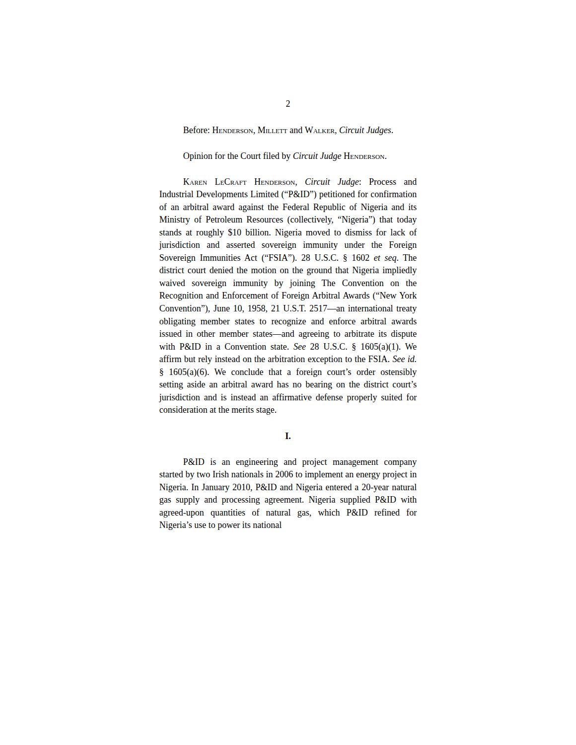2
Before: Henderson, Millett and Walker, Circuit Judges.
Opinion for the Court filed by Circuit Judge Henderson.
Karen LeCraft Henderson, Circuit Judge: Process and Industrial Developments Limited (“P&ID”) petitioned for confirmation of an arbitral award against the Federal Republic of Nigeria and its Ministry of Petroleum Resources (collectively, “Nigeria”) that today stands at roughly $10 billion. Nigeria moved to dismiss for lack of jurisdiction and asserted sovereign immunity under the Foreign Sovereign Immunities Act (“FSIA”). 28 U.S.C. § 1602 et seq. The district court denied the motion on the ground that Nigeria impliedly waived sovereign immunity by joining The Convention on the Recognition and Enforcement of Foreign Arbitral Awards (“New York Convention”), June 10, 1958, 21 U.S.T. 2517—an international treaty obligating member states to recognize and enforce arbitral awards issued in other member states—and agreeing to arbitrate its dispute with P&ID in a Convention state. See 28 U.S.C. § 1605(a)(1). We affirm but rely instead on the arbitration exception to the FSIA. See id. § 1605(a)(6). We conclude that a foreign court’s order ostensibly setting aside an arbitral award has no bearing on the district court’s jurisdiction and is instead an affirmative defense properly suited for consideration at the merits stage.
I.
P&ID is an engineering and project management company started by two Irish nationals in 2006 to implement an energy project in Nigeria. In January 2010, P&ID and Nigeria entered a 20-year natural gas supply and processing agreement. Nigeria supplied P&ID with agreed-upon quantities of natural gas, which P&ID refined for Nigeria’s use to power its national